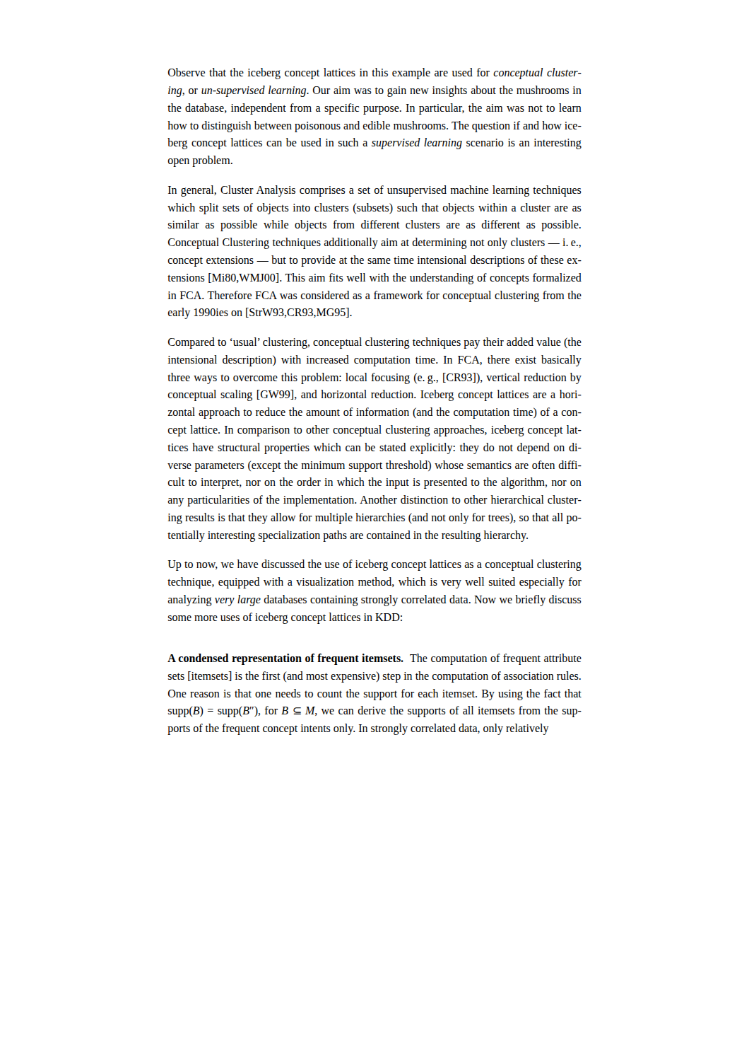Observe that the iceberg concept lattices in this example are used for conceptual clustering, or un-supervised learning. Our aim was to gain new insights about the mushrooms in the database, independent from a specific purpose. In particular, the aim was not to learn how to distinguish between poisonous and edible mushrooms. The question if and how iceberg concept lattices can be used in such a supervised learning scenario is an interesting open problem.
In general, Cluster Analysis comprises a set of unsupervised machine learning techniques which split sets of objects into clusters (subsets) such that objects within a cluster are as similar as possible while objects from different clusters are as different as possible. Conceptual Clustering techniques additionally aim at determining not only clusters — i. e., concept extensions — but to provide at the same time intensional descriptions of these extensions [Mi80,WMJ00]. This aim fits well with the understanding of concepts formalized in FCA. Therefore FCA was considered as a framework for conceptual clustering from the early 1990ies on [StrW93,CR93,MG95].
Compared to ‘usual’ clustering, conceptual clustering techniques pay their added value (the intensional description) with increased computation time. In FCA, there exist basically three ways to overcome this problem: local focusing (e. g., [CR93]), vertical reduction by conceptual scaling [GW99], and horizontal reduction. Iceberg concept lattices are a horizontal approach to reduce the amount of information (and the computation time) of a concept lattice. In comparison to other conceptual clustering approaches, iceberg concept lattices have structural properties which can be stated explicitly: they do not depend on diverse parameters (except the minimum support threshold) whose semantics are often difficult to interpret, nor on the order in which the input is presented to the algorithm, nor on any particularities of the implementation. Another distinction to other hierarchical clustering results is that they allow for multiple hierarchies (and not only for trees), so that all potentially interesting specialization paths are contained in the resulting hierarchy.
Up to now, we have discussed the use of iceberg concept lattices as a conceptual clustering technique, equipped with a visualization method, which is very well suited especially for analyzing very large databases containing strongly correlated data. Now we briefly discuss some more uses of iceberg concept lattices in KDD:
A condensed representation of frequent itemsets. The computation of frequent attribute sets [itemsets] is the first (and most expensive) step in the computation of association rules. One reason is that one needs to count the support for each itemset. By using the fact that supp(B) = supp(B″), for B ⊆ M, we can derive the supports of all itemsets from the supports of the frequent concept intents only. In strongly correlated data, only relatively